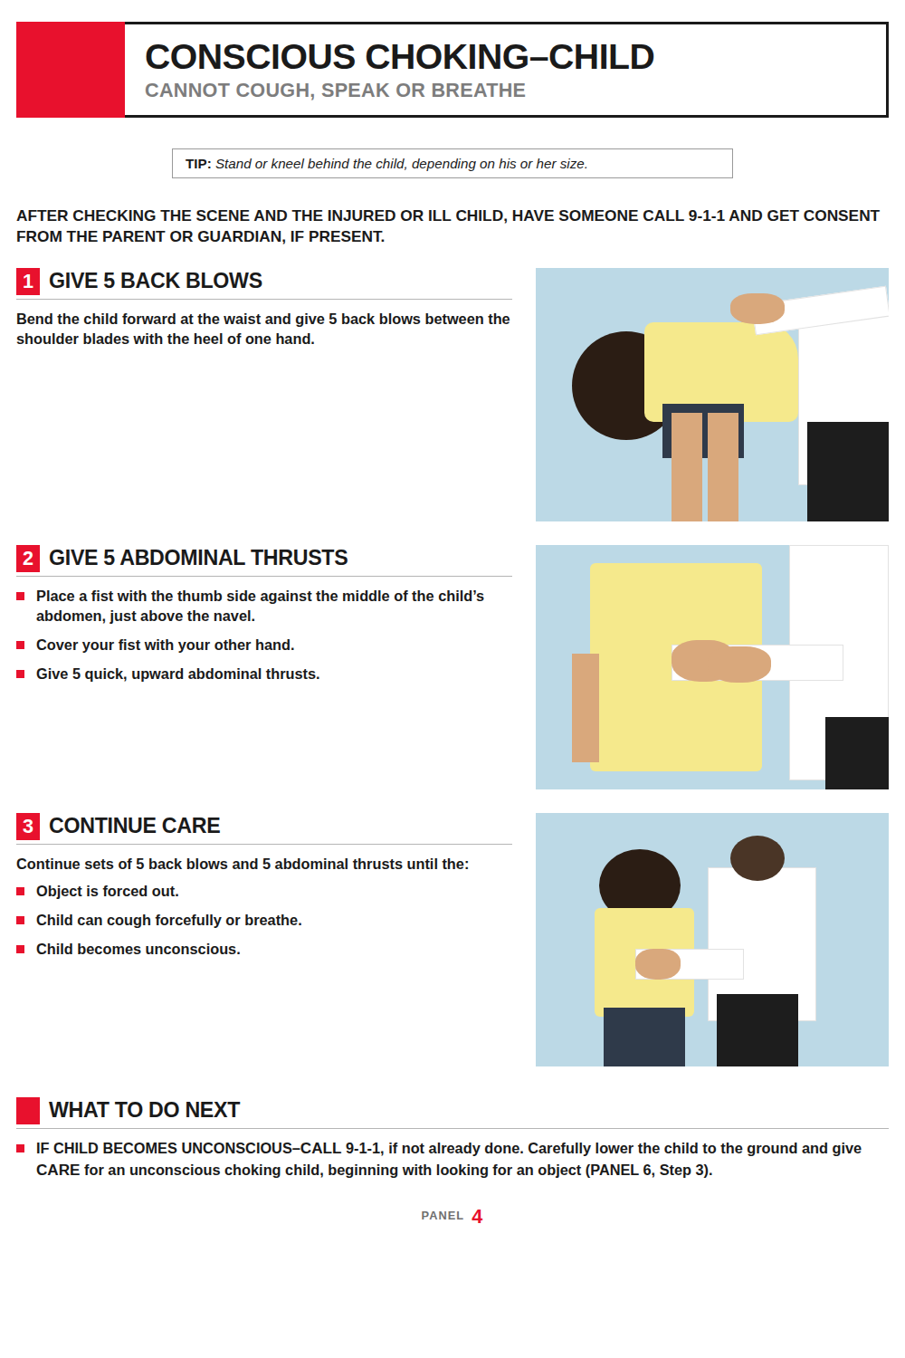CONSCIOUS CHOKING–CHILD
CANNOT COUGH, SPEAK OR BREATHE
TIP: Stand or kneel behind the child, depending on his or her size.
AFTER CHECKING THE SCENE AND THE INJURED OR ILL CHILD, HAVE SOMEONE CALL 9-1-1 AND GET CONSENT FROM THE PARENT OR GUARDIAN, IF PRESENT.
1
GIVE 5 BACK BLOWS
Bend the child forward at the waist and give 5 back blows between the shoulder blades with the heel of one hand.
2
GIVE 5 ABDOMINAL THRUSTS
Place a fist with the thumb side against the middle of the child’s abdomen, just above the navel.
Cover your fist with your other hand.
Give 5 quick, upward abdominal thrusts.
3
CONTINUE CARE
Continue sets of 5 back blows and 5 abdominal thrusts until the:
Object is forced out.
Child can cough forcefully or breathe.
Child becomes unconscious.
WHAT TO DO NEXT
IF CHILD BECOMES UNCONSCIOUS–CALL 9-1-1, if not already done. Carefully lower the child to the ground and give CARE for an unconscious choking child, beginning with looking for an object (PANEL 6, Step 3).
PANEL 4